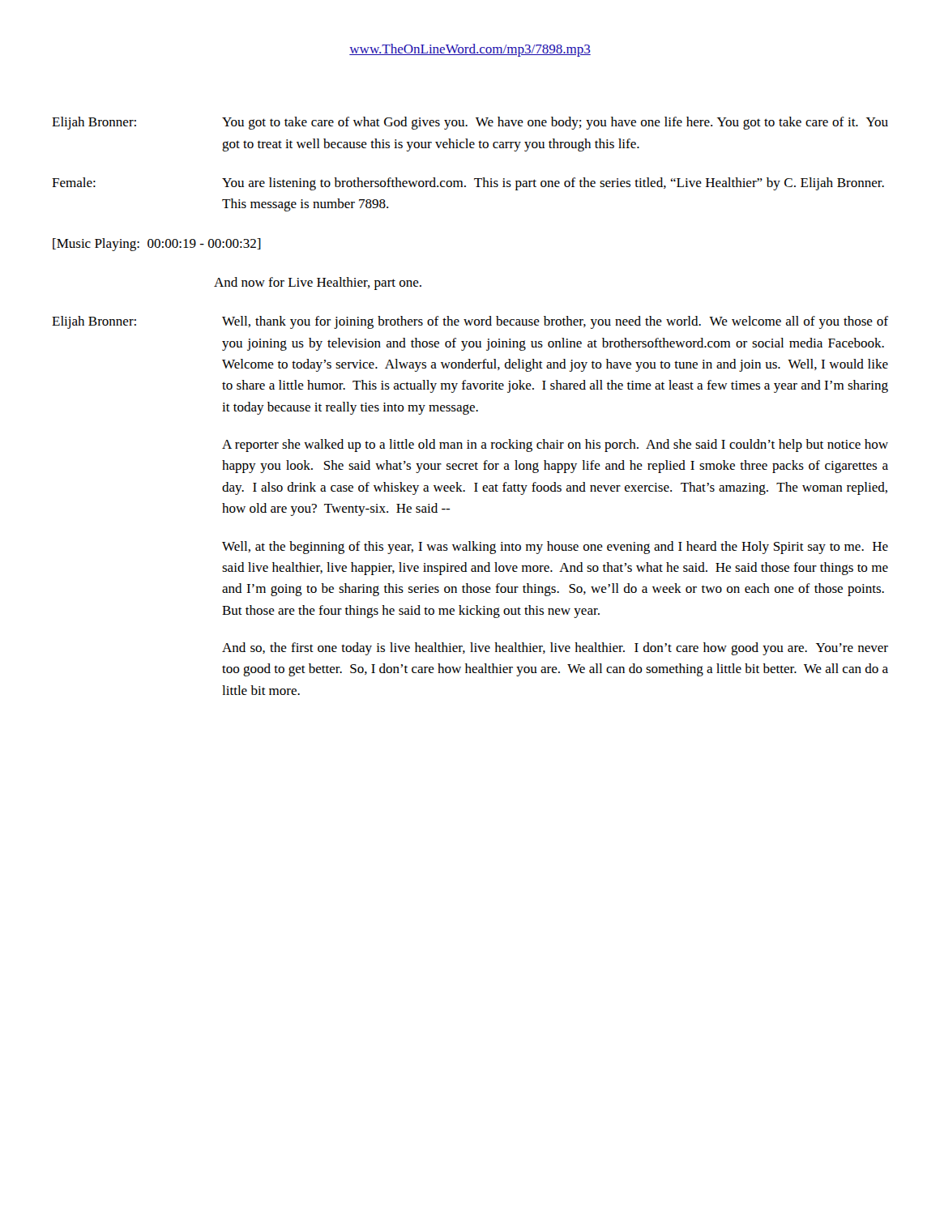www.TheOnLineWord.com/mp3/7898.mp3
Elijah Bronner:
You got to take care of what God gives you. We have one body; you have one life here. You got to take care of it. You got to treat it well because this is your vehicle to carry you through this life.
Female:
You are listening to brothersoftheword.com. This is part one of the series titled, “Live Healthier” by C. Elijah Bronner. This message is number 7898.
[Music Playing: 00:00:19 - 00:00:32]
And now for Live Healthier, part one.
Elijah Bronner:
Well, thank you for joining brothers of the word because brother, you need the world. We welcome all of you those of you joining us by television and those of you joining us online at brothersoftheword.com or social media Facebook. Welcome to today’s service. Always a wonderful, delight and joy to have you to tune in and join us. Well, I would like to share a little humor. This is actually my favorite joke. I shared all the time at least a few times a year and I’m sharing it today because it really ties into my message.
A reporter she walked up to a little old man in a rocking chair on his porch. And she said I couldn’t help but notice how happy you look. She said what’s your secret for a long happy life and he replied I smoke three packs of cigarettes a day. I also drink a case of whiskey a week. I eat fatty foods and never exercise. That’s amazing. The woman replied, how old are you? Twenty-six. He said --
Well, at the beginning of this year, I was walking into my house one evening and I heard the Holy Spirit say to me. He said live healthier, live happier, live inspired and love more. And so that’s what he said. He said those four things to me and I’m going to be sharing this series on those four things. So, we’ll do a week or two on each one of those points. But those are the four things he said to me kicking out this new year.
And so, the first one today is live healthier, live healthier, live healthier. I don’t care how good you are. You’re never too good to get better. So, I don’t care how healthier you are. We all can do something a little bit better. We all can do a little bit more.